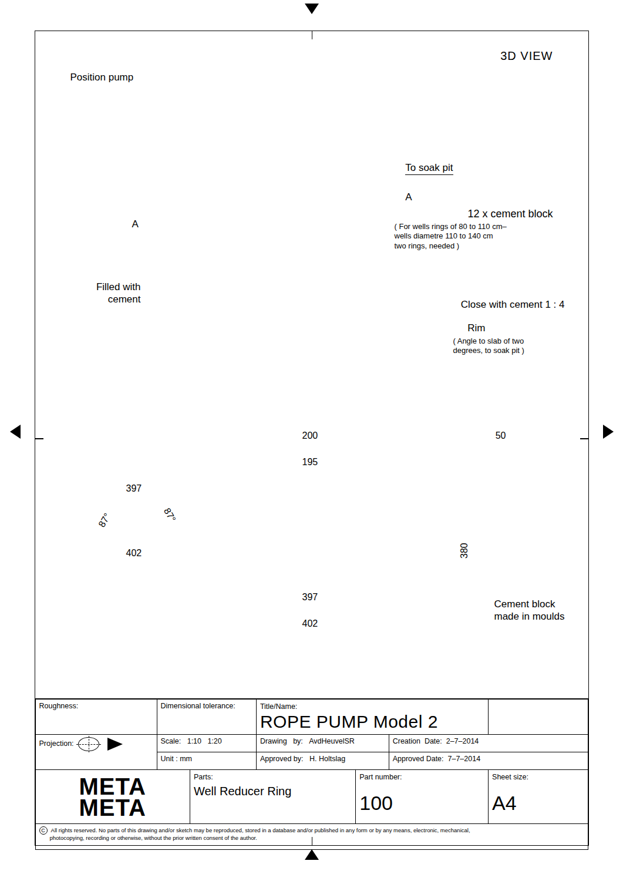3D VIEW
Position pump
To soak pit
A
A
12 x cement block
( For wells rings of 80 to 110 cm–
wells diametre 110 to 140 cm
two rings, needed )
Filled with
cement
Close with cement 1 : 4
Rim
( Angle to slab of two
degrees, to soak pit )
397
402
87°
87°
200
195
397
402
50
380
Cement block
made in moulds
| Roughness: | Dimensional tolerance: | Title/Name: ROPE PUMP Model 2 | |
| Projection: | Scale: 1:10 1:20 | Drawing by: AvdHeuvelSR | Creation Date: 2–7–2014 |
| Unit : mm | Approved by: H. Holtslag | Approved Date: 7–7–2014 |
| META META | Parts: Well Reducer Ring | Part number: 100 | Sheet size: A4 |
| C All rights reserved. No parts of this drawing and/or sketch may be reproduced, stored in a database and/or published in any form or by any means, electronic, mechanical, photocopying, recording or otherwise, without the prior written consent of the author. |